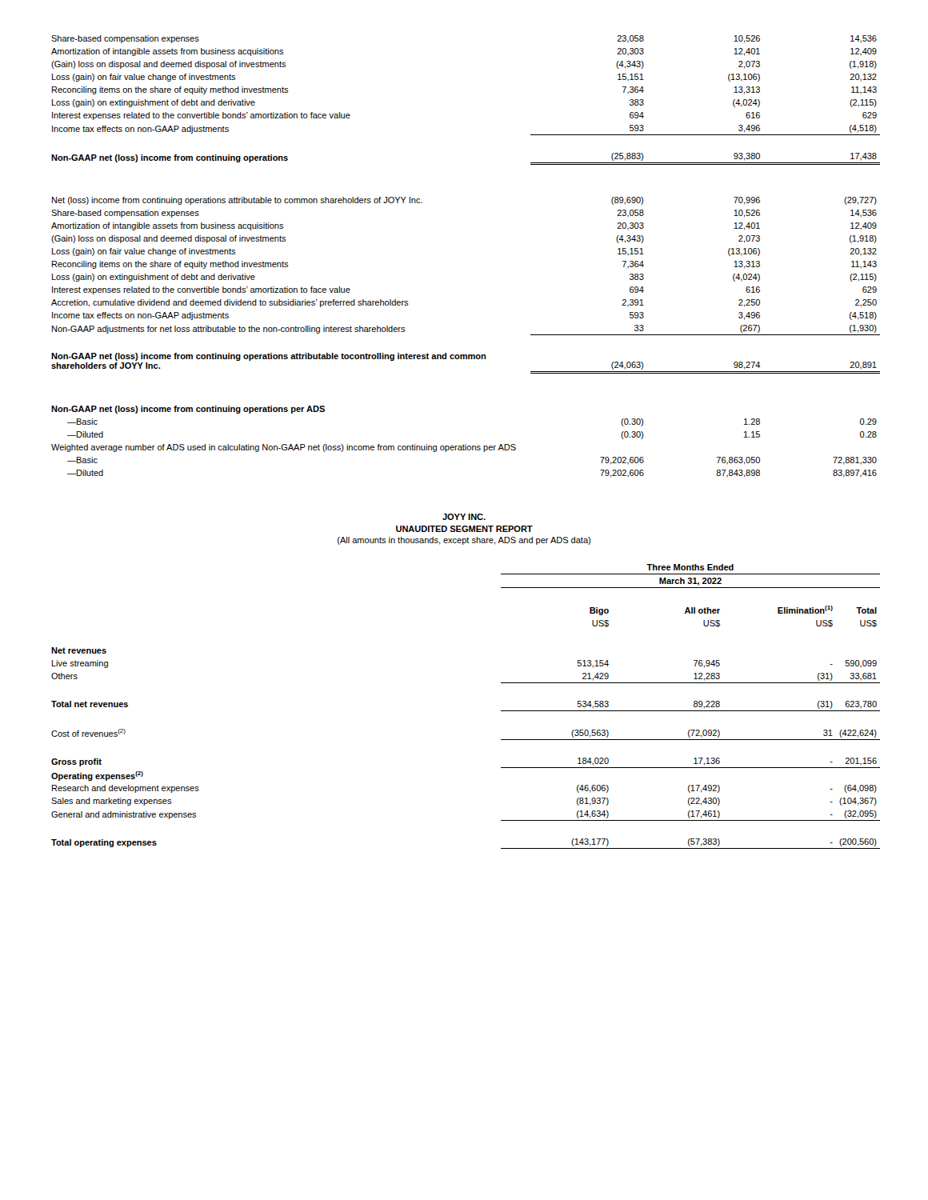| Share-based compensation expenses | 23,058 | 10,526 | 14,536 |
| Amortization of intangible assets from business acquisitions | 20,303 | 12,401 | 12,409 |
| (Gain) loss on disposal and deemed disposal of investments | (4,343) | 2,073 | (1,918) |
| Loss (gain) on fair value change of investments | 15,151 | (13,106) | 20,132 |
| Reconciling items on the share of equity method investments | 7,364 | 13,313 | 11,143 |
| Loss (gain) on extinguishment of debt and derivative | 383 | (4,024) | (2,115) |
| Interest expenses related to the convertible bonds’ amortization to face value | 694 | 616 | 629 |
| Income tax effects on non-GAAP adjustments | 593 | 3,496 | (4,518) |
| Non-GAAP net (loss) income from continuing operations | (25,883) | 93,380 | 17,438 |
| Net (loss) income from continuing operations attributable to common shareholders of JOYY Inc. | (89,690) | 70,996 | (29,727) |
| Share-based compensation expenses | 23,058 | 10,526 | 14,536 |
| Amortization of intangible assets from business acquisitions | 20,303 | 12,401 | 12,409 |
| (Gain) loss on disposal and deemed disposal of investments | (4,343) | 2,073 | (1,918) |
| Loss (gain) on fair value change of investments | 15,151 | (13,106) | 20,132 |
| Reconciling items on the share of equity method investments | 7,364 | 13,313 | 11,143 |
| Loss (gain) on extinguishment of debt and derivative | 383 | (4,024) | (2,115) |
| Interest expenses related to the convertible bonds’ amortization to face value | 694 | 616 | 629 |
| Accretion, cumulative dividend and deemed dividend to subsidiaries’ preferred shareholders | 2,391 | 2,250 | 2,250 |
| Income tax effects on non-GAAP adjustments | 593 | 3,496 | (4,518) |
| Non-GAAP adjustments for net loss attributable to the non-controlling interest shareholders | 33 | (267) | (1,930) |
| Non-GAAP net (loss) income from continuing operations attributable to controlling interest and common shareholders of JOYY Inc. | (24,063) | 98,274 | 20,891 |
| Non-GAAP net (loss) income from continuing operations per ADS | | | |
| —Basic | (0.30) | 1.28 | 0.29 |
| —Diluted | (0.30) | 1.15 | 0.28 |
| Weighted average number of ADS used in calculating Non-GAAP net (loss) income from continuing operations per ADS | | | |
| —Basic | 79,202,606 | 76,863,050 | 72,881,330 |
| —Diluted | 79,202,606 | 87,843,898 | 83,897,416 |
JOYY INC.
UNAUDITED SEGMENT REPORT
(All amounts in thousands, except share, ADS and per ADS data)
| | Three Months Ended |
| | March 31, 2022 |
| | Bigo | All other | Elimination (1) | Total |
| | US$ | US$ | US$ | US$ |
| Net revenues | | | | |
| Live streaming | 513,154 | 76,945 | - | 590,099 |
| Others | 21,429 | 12,283 | (31) | 33,681 |
| Total net revenues | 534,583 | 89,228 | (31) | 623,780 |
| Cost of revenues (2) | (350,563) | (72,092) | 31 | (422,624) |
| Gross profit | 184,020 | 17,136 | - | 201,156 |
| Operating expenses (2) | | | | |
| Research and development expenses | (46,606) | (17,492) | - | (64,098) |
| Sales and marketing expenses | (81,937) | (22,430) | - | (104,367) |
| General and administrative expenses | (14,634) | (17,461) | - | (32,095) |
| Total operating expenses | (143,177) | (57,383) | - | (200,560) |